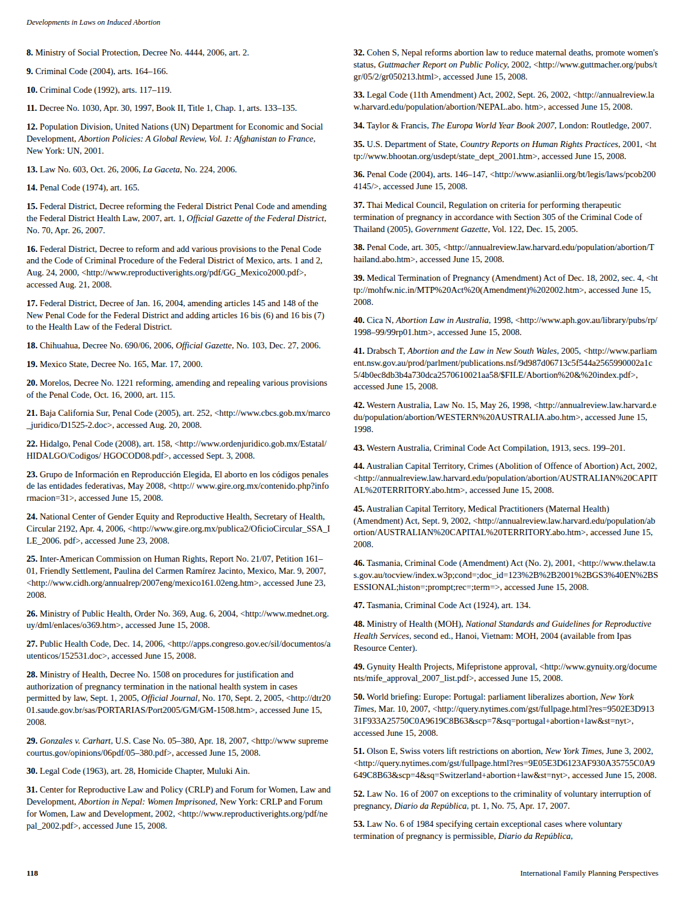Developments in Laws on Induced Abortion
8. Ministry of Social Protection, Decree No. 4444, 2006, art. 2.
9. Criminal Code (2004), arts. 164–166.
10. Criminal Code (1992), arts. 117–119.
11. Decree No. 1030, Apr. 30, 1997, Book II, Title 1, Chap. 1, arts. 133–135.
12. Population Division, United Nations (UN) Department for Economic and Social Development, Abortion Policies: A Global Review, Vol. 1: Afghanistan to France, New York: UN, 2001.
13. Law No. 603, Oct. 26, 2006, La Gaceta, No. 224, 2006.
14. Penal Code (1974), art. 165.
15. Federal District, Decree reforming the Federal District Penal Code and amending the Federal District Health Law, 2007, art. 1, Official Gazette of the Federal District, No. 70, Apr. 26, 2007.
16. Federal District, Decree to reform and add various provisions to the Penal Code and the Code of Criminal Procedure of the Federal District of Mexico, arts. 1 and 2, Aug. 24, 2000, <http://www.reproductiverights.org/pdf/GG_Mexico2000.pdf>, accessed Aug. 21, 2008.
17. Federal District, Decree of Jan. 16, 2004, amending articles 145 and 148 of the New Penal Code for the Federal District and adding articles 16 bis (6) and 16 bis (7) to the Health Law of the Federal District.
18. Chihuahua, Decree No. 690/06, 2006, Official Gazette, No. 103, Dec. 27, 2006.
19. Mexico State, Decree No. 165, Mar. 17, 2000.
20. Morelos, Decree No. 1221 reforming, amending and repealing various provisions of the Penal Code, Oct. 16, 2000, art. 115.
21. Baja California Sur, Penal Code (2005), art. 252, <http://www.cbcs.gob.mx/marco_juridico/D1525-2.doc>, accessed Aug. 20, 2008.
22. Hidalgo, Penal Code (2008), art. 158, <http://www.ordenjuridico.gob.mx/Estatal/HIDALGO/Codigos/ HGOCOD08.pdf>, accessed Sept. 3, 2008.
23. Grupo de Información en Reproducción Elegida, El aborto en los códigos penales de las entidades federativas, May 2008, <http:// www.gire.org.mx/contenido.php?informacion=31>, accessed June 15, 2008.
24. National Center of Gender Equity and Reproductive Health, Secretary of Health, Circular 2192, Apr. 4, 2006, <http://www.gire.org.mx/publica2/OficioCircular_SSA_ILE_2006. pdf>, accessed June 23, 2008.
25. Inter-American Commission on Human Rights, Report No. 21/07, Petition 161–01, Friendly Settlement, Paulina del Carmen Ramírez Jacinto, Mexico, Mar. 9, 2007, <http://www.cidh.org/annualrep/2007eng/mexico161.02eng.htm>, accessed June 23, 2008.
26. Ministry of Public Health, Order No. 369, Aug. 6, 2004, <http://www.mednet.org.uy/dml/enlaces/o369.htm>, accessed June 15, 2008.
27. Public Health Code, Dec. 14, 2006, <http://apps.congreso.gov.ec/sil/documentos/autenticos/152531.doc>, accessed June 15, 2008.
28. Ministry of Health, Decree No. 1508 on procedures for justification and authorization of pregnancy termination in the national health system in cases permitted by law, Sept. 1, 2005, Official Journal, No. 170, Sept. 2, 2005, <http://dtr2001.saude.gov.br/sas/PORTARIAS/Port2005/GM/GM-1508.htm>, accessed June 15, 2008.
29. Gonzales v. Carhart, U.S. Case No. 05–380, Apr. 18, 2007, <http://www supremecourtus.gov/opinions/06pdf/05–380.pdf>, accessed June 15, 2008.
30. Legal Code (1963), art. 28, Homicide Chapter, Muluki Ain.
31. Center for Reproductive Law and Policy (CRLP) and Forum for Women, Law and Development, Abortion in Nepal: Women Imprisoned, New York: CRLP and Forum for Women, Law and Development, 2002, <http://www.reproductiverights.org/pdf/nepal_2002.pdf>, accessed June 15, 2008.
32. Cohen S, Nepal reforms abortion law to reduce maternal deaths, promote women's status, Guttmacher Report on Public Policy, 2002, <http://www.guttmacher.org/pubs/tgr/05/2/gr050213.html>, accessed June 15, 2008.
33. Legal Code (11th Amendment) Act, 2002, Sept. 26, 2002, <http://annualreview.law.harvard.edu/population/abortion/NEPAL.abo. htm>, accessed June 15, 2008.
34. Taylor & Francis, The Europa World Year Book 2007, London: Routledge, 2007.
35. U.S. Department of State, Country Reports on Human Rights Practices, 2001, <http://www.bhootan.org/usdept/state_dept_2001.htm>, accessed June 15, 2008.
36. Penal Code (2004), arts. 146–147, <http://www.asianlii.org/bt/legis/laws/pcob2004145/>, accessed June 15, 2008.
37. Thai Medical Council, Regulation on criteria for performing therapeutic termination of pregnancy in accordance with Section 305 of the Criminal Code of Thailand (2005), Government Gazette, Vol. 122, Dec. 15, 2005.
38. Penal Code, art. 305, <http://annualreview.law.harvard.edu/population/abortion/Thailand.abo.htm>, accessed June 15, 2008.
39. Medical Termination of Pregnancy (Amendment) Act of Dec. 18, 2002, sec. 4, <http://mohfw.nic.in/MTP%20Act%20(Amendment)%202002.htm>, accessed June 15, 2008.
40. Cica N, Abortion Law in Australia, 1998, <http://www.aph.gov.au/library/pubs/rp/1998–99/99rp01.htm>, accessed June 15, 2008.
41. Drabsch T, Abortion and the Law in New South Wales, 2005, <http://www.parliament.nsw.gov.au/prod/parlment/publications.nsf/9d987d06713c5f544a2565990002a1c5/4b0ec8db3b4a730dca2570610021aa58/$FILE/Abortion%20&%20index.pdf>, accessed June 15, 2008.
42. Western Australia, Law No. 15, May 26, 1998, <http://annualreview.law.harvard.edu/population/abortion/WESTERN%20AUSTRALIA.abo.htm>, accessed June 15, 1998.
43. Western Australia, Criminal Code Act Compilation, 1913, secs. 199–201.
44. Australian Capital Territory, Crimes (Abolition of Offence of Abortion) Act, 2002, <http://annualreview.law.harvard.edu/population/abortion/AUSTRALIAN%20CAPITAL%20TERRITORY.abo.htm>, accessed June 15, 2008.
45. Australian Capital Territory, Medical Practitioners (Maternal Health) (Amendment) Act, Sept. 9, 2002, <http://annualreview.law.harvard.edu/population/abortion/AUSTRALIAN%20CAPITAL%20TERRITORY.abo.htm>, accessed June 15, 2008.
46. Tasmania, Criminal Code (Amendment) Act (No. 2), 2001, <http://www.thelaw.tas.gov.au/tocview/index.w3p;cond=;doc_id=123%2B%2B2001%2BGS3%40EN%2BSESSIONAL;histon=;prompt;rec=;term=>, accessed June 15, 2008.
47. Tasmania, Criminal Code Act (1924), art. 134.
48. Ministry of Health (MOH), National Standards and Guidelines for Reproductive Health Services, second ed., Hanoi, Vietnam: MOH, 2004 (available from Ipas Resource Center).
49. Gynuity Health Projects, Mifepristone approval, <http://www.gynuity.org/documents/mife_approval_2007_list.pdf>, accessed June 15, 2008.
50. World briefing: Europe: Portugal: parliament liberalizes abortion, New York Times, Mar. 10, 2007, <http://query.nytimes.com/gst/fullpage.html?res=9502E3D91331F933A25750C0A9619C8B63&scp=7&sq=portugal+abortion+law&st=nyt>, accessed June 15, 2008.
51. Olson E, Swiss voters lift restrictions on abortion, New York Times, June 3, 2002, <http://query.nytimes.com/gst/fullpage.html?res=9E05E3D6123AF930A35755C0A9649C8B63&scp=4&sq=Switzerland+abortion+law&st=nyt>, accessed June 15, 2008.
52. Law No. 16 of 2007 on exceptions to the criminality of voluntary interruption of pregnancy, Diario da República, pt. 1, No. 75, Apr. 17, 2007.
53. Law No. 6 of 1984 specifying certain exceptional cases where voluntary termination of pregnancy is permissible, Diario da República,
118 International Family Planning Perspectives